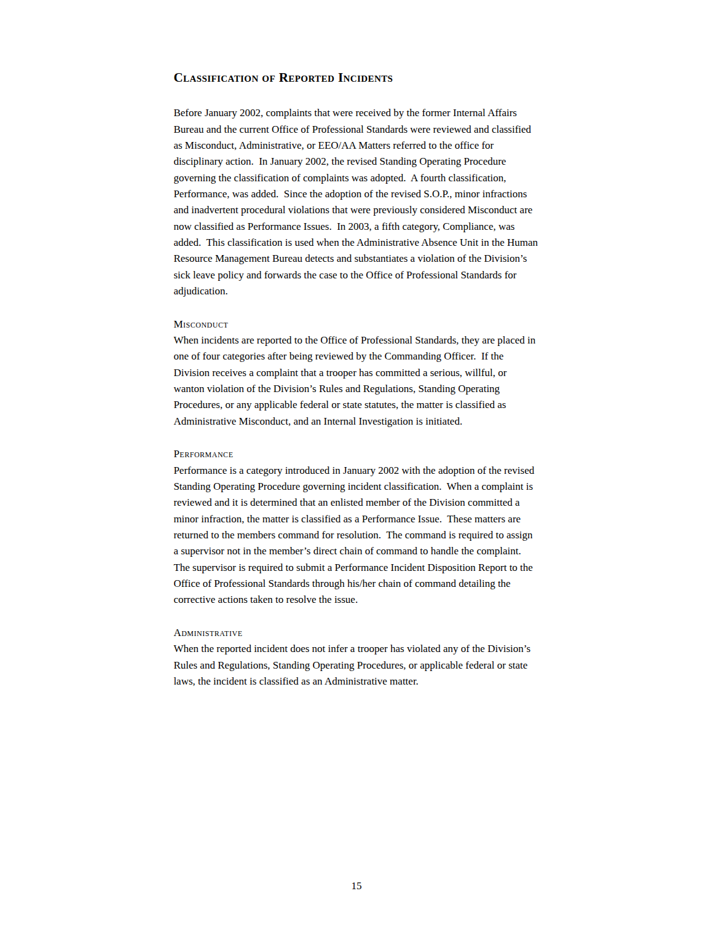Classification of Reported Incidents
Before January 2002, complaints that were received by the former Internal Affairs Bureau and the current Office of Professional Standards were reviewed and classified as Misconduct, Administrative, or EEO/AA Matters referred to the office for disciplinary action. In January 2002, the revised Standing Operating Procedure governing the classification of complaints was adopted. A fourth classification, Performance, was added. Since the adoption of the revised S.O.P., minor infractions and inadvertent procedural violations that were previously considered Misconduct are now classified as Performance Issues. In 2003, a fifth category, Compliance, was added. This classification is used when the Administrative Absence Unit in the Human Resource Management Bureau detects and substantiates a violation of the Division’s sick leave policy and forwards the case to the Office of Professional Standards for adjudication.
Misconduct
When incidents are reported to the Office of Professional Standards, they are placed in one of four categories after being reviewed by the Commanding Officer. If the Division receives a complaint that a trooper has committed a serious, willful, or wanton violation of the Division’s Rules and Regulations, Standing Operating Procedures, or any applicable federal or state statutes, the matter is classified as Administrative Misconduct, and an Internal Investigation is initiated.
Performance
Performance is a category introduced in January 2002 with the adoption of the revised Standing Operating Procedure governing incident classification. When a complaint is reviewed and it is determined that an enlisted member of the Division committed a minor infraction, the matter is classified as a Performance Issue. These matters are returned to the members command for resolution. The command is required to assign a supervisor not in the member’s direct chain of command to handle the complaint. The supervisor is required to submit a Performance Incident Disposition Report to the Office of Professional Standards through his/her chain of command detailing the corrective actions taken to resolve the issue.
Administrative
When the reported incident does not infer a trooper has violated any of the Division’s Rules and Regulations, Standing Operating Procedures, or applicable federal or state laws, the incident is classified as an Administrative matter.
15